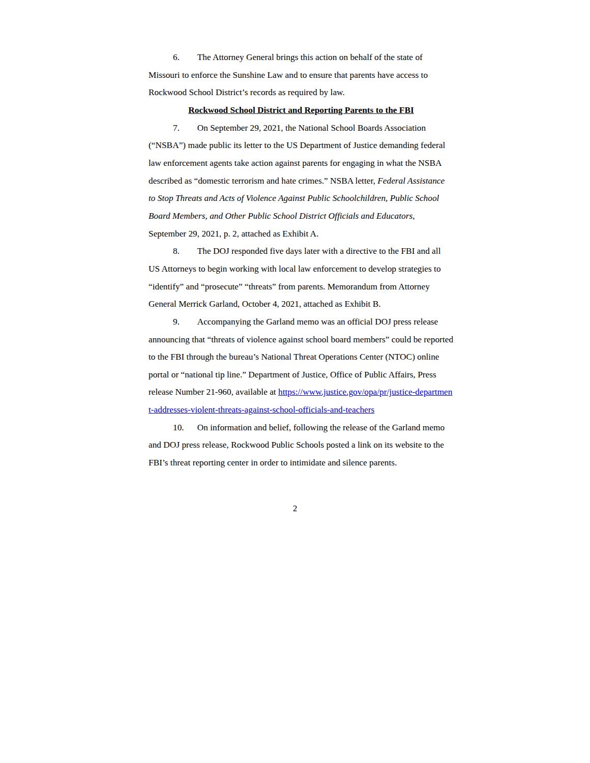6. The Attorney General brings this action on behalf of the state of Missouri to enforce the Sunshine Law and to ensure that parents have access to Rockwood School District’s records as required by law.
Rockwood School District and Reporting Parents to the FBI
7. On September 29, 2021, the National School Boards Association (“NSBA”) made public its letter to the US Department of Justice demanding federal law enforcement agents take action against parents for engaging in what the NSBA described as “domestic terrorism and hate crimes.” NSBA letter, Federal Assistance to Stop Threats and Acts of Violence Against Public Schoolchildren, Public School Board Members, and Other Public School District Officials and Educators, September 29, 2021, p. 2, attached as Exhibit A.
8. The DOJ responded five days later with a directive to the FBI and all US Attorneys to begin working with local law enforcement to develop strategies to “identify” and “prosecute” “threats” from parents. Memorandum from Attorney General Merrick Garland, October 4, 2021, attached as Exhibit B.
9. Accompanying the Garland memo was an official DOJ press release announcing that “threats of violence against school board members” could be reported to the FBI through the bureau’s National Threat Operations Center (NTOC) online portal or “national tip line.” Department of Justice, Office of Public Affairs, Press release Number 21-960, available at https://www.justice.gov/opa/pr/justice-department-addresses-violent-threats-against-school-officials-and-teachers
10. On information and belief, following the release of the Garland memo and DOJ press release, Rockwood Public Schools posted a link on its website to the FBI’s threat reporting center in order to intimidate and silence parents.
2